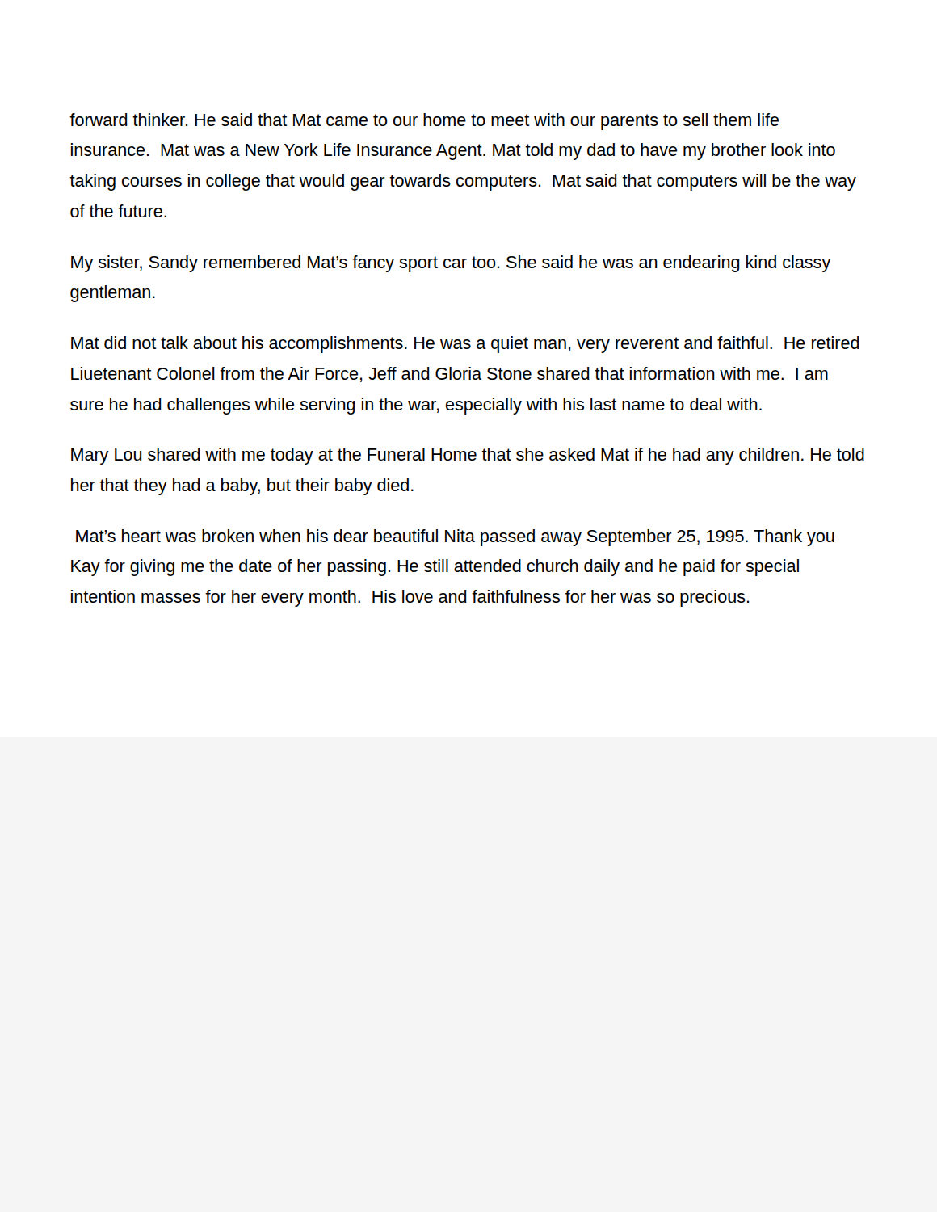forward thinker. He said that Mat came to our home to meet with our parents to sell them life insurance. Mat was a New York Life Insurance Agent. Mat told my dad to have my brother look into taking courses in college that would gear towards computers. Mat said that computers will be the way of the future.
My sister, Sandy remembered Mat’s fancy sport car too. She said he was an endearing kind classy gentleman.
Mat did not talk about his accomplishments. He was a quiet man, very reverent and faithful. He retired Liuetenant Colonel from the Air Force, Jeff and Gloria Stone shared that information with me. I am sure he had challenges while serving in the war, especially with his last name to deal with.
Mary Lou shared with me today at the Funeral Home that she asked Mat if he had any children. He told her that they had a baby, but their baby died.
Mat’s heart was broken when his dear beautiful Nita passed away September 25, 1995. Thank you Kay for giving me the date of her passing. He still attended church daily and he paid for special intention masses for her every month. His love and faithfulness for her was so precious.